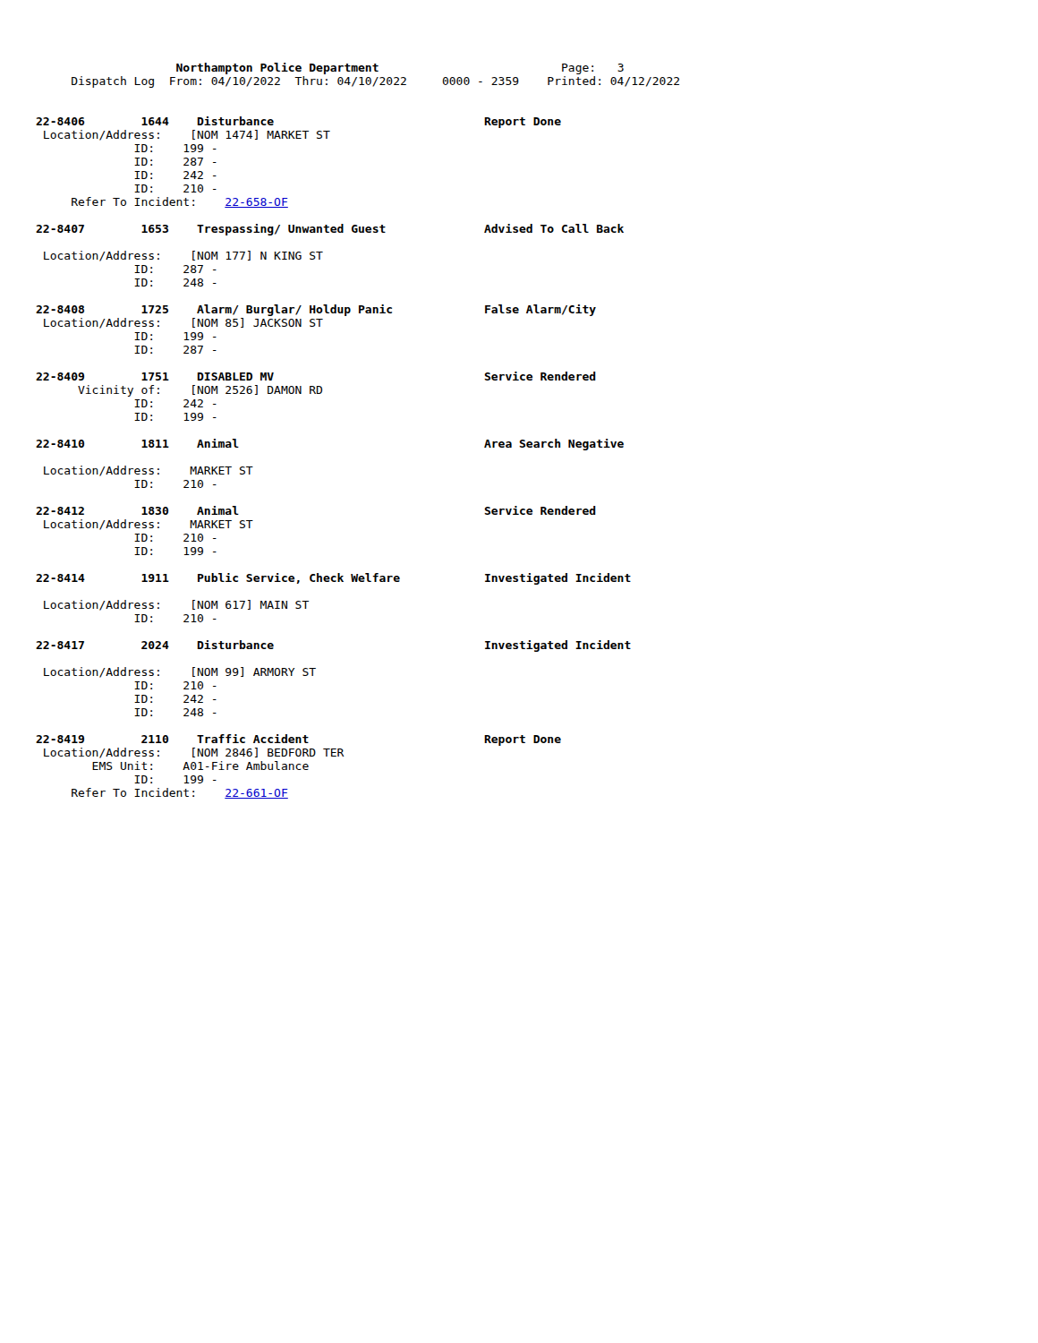Northampton Police Department                          Page:   3
     Dispatch Log  From: 04/10/2022  Thru: 04/10/2022     0000 - 2359    Printed: 04/12/2022


22-8406        1644    Disturbance                              Report Done
 Location/Address:    [NOM 1474] MARKET ST
              ID:    199 -
              ID:    287 -
              ID:    242 -
              ID:    210 -
     Refer To Incident:    22-658-OF

22-8407        1653    Trespassing/ Unwanted Guest              Advised To Call Back

 Location/Address:    [NOM 177] N KING ST
              ID:    287 -
              ID:    248 -

22-8408        1725    Alarm/ Burglar/ Holdup Panic             False Alarm/City
 Location/Address:    [NOM 85] JACKSON ST
              ID:    199 -
              ID:    287 -

22-8409        1751    DISABLED MV                              Service Rendered
      Vicinity of:    [NOM 2526] DAMON RD
              ID:    242 -
              ID:    199 -

22-8410        1811    Animal                                   Area Search Negative

 Location/Address:    MARKET ST
              ID:    210 -

22-8412        1830    Animal                                   Service Rendered
 Location/Address:    MARKET ST
              ID:    210 -
              ID:    199 -

22-8414        1911    Public Service, Check Welfare            Investigated Incident

 Location/Address:    [NOM 617] MAIN ST
              ID:    210 -

22-8417        2024    Disturbance                              Investigated Incident

 Location/Address:    [NOM 99] ARMORY ST
              ID:    210 -
              ID:    242 -
              ID:    248 -

22-8419        2110    Traffic Accident                         Report Done
 Location/Address:    [NOM 2846] BEDFORD TER
        EMS Unit:    A01-Fire Ambulance
              ID:    199 -
     Refer To Incident:    22-661-OF